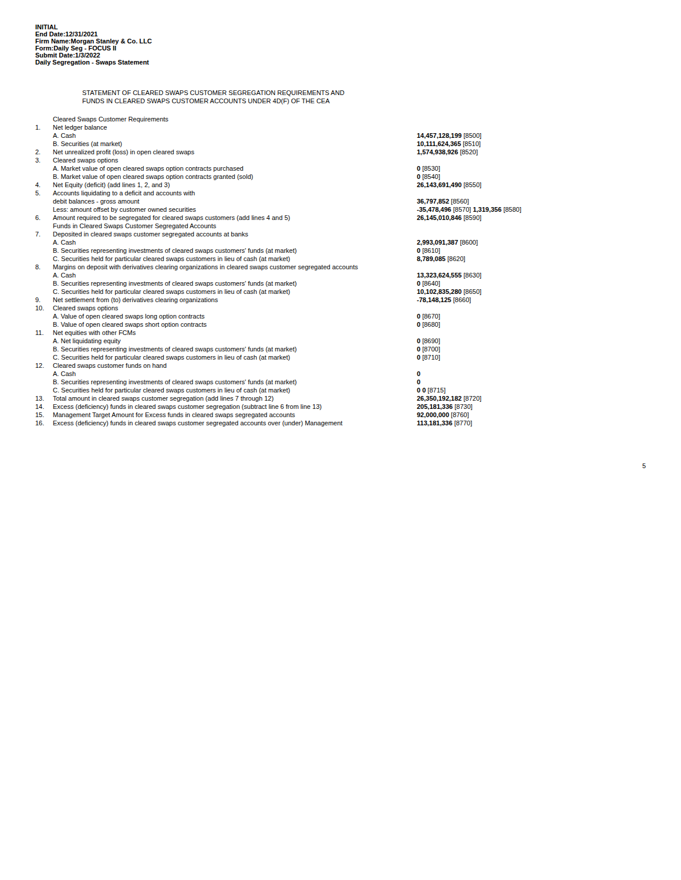INITIAL
End Date:12/31/2021
Firm Name:Morgan Stanley & Co. LLC
Form:Daily Seg - FOCUS II
Submit Date:1/3/2022
Daily Segregation - Swaps Statement
STATEMENT OF CLEARED SWAPS CUSTOMER SEGREGATION REQUIREMENTS AND
FUNDS IN CLEARED SWAPS CUSTOMER ACCOUNTS UNDER 4D(F) OF THE CEA
| | Cleared Swaps Customer Requirements | |
| 1. | Net ledger balance | |
| | A. Cash | 14,457,128,199 [8500] |
| | B. Securities (at market) | 10,111,624,365 [8510] |
| 2. | Net unrealized profit (loss) in open cleared swaps | 1,574,938,926 [8520] |
| 3. | Cleared swaps options | |
| | A. Market value of open cleared swaps option contracts purchased | 0 [8530] |
| | B. Market value of open cleared swaps option contracts granted (sold) | 0 [8540] |
| 4. | Net Equity (deficit) (add lines 1, 2, and 3) | 26,143,691,490 [8550] |
| 5. | Accounts liquidating to a deficit and accounts with | |
| | debit balances - gross amount | 36,797,852 [8560] |
| | Less: amount offset by customer owned securities | -35,478,496 [8570] 1,319,356 [8580] |
| 6. | Amount required to be segregated for cleared swaps customers (add lines 4 and 5) | 26,145,010,846 [8590] |
| | Funds in Cleared Swaps Customer Segregated Accounts | |
| 7. | Deposited in cleared swaps customer segregated accounts at banks | |
| | A. Cash | 2,993,091,387 [8600] |
| | B. Securities representing investments of cleared swaps customers' funds (at market) | 0 [8610] |
| | C. Securities held for particular cleared swaps customers in lieu of cash (at market) | 8,789,085 [8620] |
| 8. | Margins on deposit with derivatives clearing organizations in cleared swaps customer segregated accounts | |
| | A. Cash | 13,323,624,555 [8630] |
| | B. Securities representing investments of cleared swaps customers' funds (at market) | 0 [8640] |
| | C. Securities held for particular cleared swaps customers in lieu of cash (at market) | 10,102,835,280 [8650] |
| 9. | Net settlement from (to) derivatives clearing organizations | -78,148,125 [8660] |
| 10. | Cleared swaps options | |
| | A. Value of open cleared swaps long option contracts | 0 [8670] |
| | B. Value of open cleared swaps short option contracts | 0 [8680] |
| 11. | Net equities with other FCMs | |
| | A. Net liquidating equity | 0 [8690] |
| | B. Securities representing investments of cleared swaps customers' funds (at market) | 0 [8700] |
| | C. Securities held for particular cleared swaps customers in lieu of cash (at market) | 0 [8710] |
| 12. | Cleared swaps customer funds on hand | |
| | A. Cash | 0 |
| | B. Securities representing investments of cleared swaps customers' funds (at market) | 0 |
| | C. Securities held for particular cleared swaps customers in lieu of cash (at market) | 0 0 [8715] |
| 13. | Total amount in cleared swaps customer segregation (add lines 7 through 12) | 26,350,192,182 [8720] |
| 14. | Excess (deficiency) funds in cleared swaps customer segregation (subtract line 6 from line 13) | 205,181,336 [8730] |
| 15. | Management Target Amount for Excess funds in cleared swaps segregated accounts | 92,000,000 [8760] |
| 16. | Excess (deficiency) funds in cleared swaps customer segregated accounts over (under) Management | 113,181,336 [8770] |
5